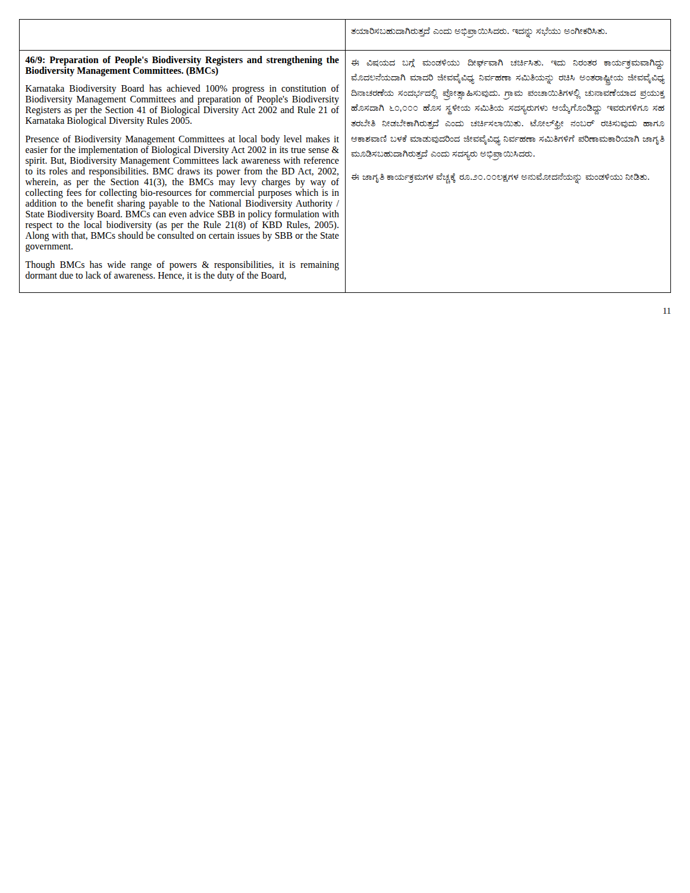| | ತಯಾರಿಸಬಹುದಾಗಿರುತ್ತದೆ ಎಂದು ಅಭಿಪ್ರಾಯಿಸಿದರು. ಇದನ್ನು ಸಭೆಯು ಅಂಗೀಕರಿಸಿತು. |
| 46/9: Preparation of People's Biodiversity Registers and strengthening the Biodiversity Management Committees. (BMCs) Karnataka Biodiversity Board has achieved 100% progress in constitution of Biodiversity Management Committees and preparation of People's Biodiversity Registers as per the Section 41 of Biological Diversity Act 2002 and Rule 21 of Karnataka Biological Diversity Rules 2005. Presence of Biodiversity Management Committees at local body level makes it easier for the implementation of Biological Diversity Act 2002 in its true sense & spirit. But, Biodiversity Management Committees lack awareness with reference to its roles and responsibilities. BMC draws its power from the BD Act, 2002, wherein, as per the Section 41(3), the BMCs may levy charges by way of collecting fees for collecting bio-resources for commercial purposes which is in addition to the benefit sharing payable to the National Biodiversity Authority / State Biodiversity Board. BMCs can even advice SBB in policy formulation with respect to the local biodiversity (as per the Rule 21(8) of KBD Rules, 2005). Along with that, BMCs should be consulted on certain issues by SBB or the State government. Though BMCs has wide range of powers & responsibilities, it is remaining dormant due to lack of awareness. Hence, it is the duty of the Board, | ಈ ವಿಷಯದ ಬಗ್ಗೆ ಮಂಡಳಿಯು ದೀರ್ಘವಾಗಿ ಚರ್ಚಿಸಿತು. ಇದು ನಿರಂತರ ಕಾರ್ಯಕ್ರಮವಾಗಿದ್ದು ಮೊದಲನೆಯದಾಗಿ ಮಾದರಿ ಜೀವವೈವಿಧ್ಯ ನಿರ್ವಹಣಾ ಸಮಿತಿಯನ್ನು ರಚಿಸಿ ಅಂತರಾಷ್ಟ್ರೀಯ ಜೀವವೈವಿಧ್ಯ ದಿನಾಚರಣೆಯ ಸಂದರ್ಭದಲ್ಲಿ ಪ್ರೋತ್ಸಾಹಿಸುವುದು. ಗ್ರಾಮ ಪಂಚಾಯಿತಿಗಳಲ್ಲಿ ಚುನಾವಣೆಯಾದ ಪ್ರಯುಕ್ತ ಹೊಸದಾಗಿ ೬೦,೦೦೦ ಹೊಸ ಸ್ಥಳೀಯ ಸಮಿತಿಯ ಸದಸ್ಯರುಗಳು ಆಯ್ಕೆಗೊಂಡಿದ್ದು ಇವರುಗಳಿಗೂ ಸಹ ತರಬೇತಿ ನೀಡಬೇಕಾಗಿರುತ್ತದೆ ಎಂದು ಚರ್ಚಿಸಲಾಯಿತು. ಟೋಲ್‌ಫ್ರೀ ನಂಬರ್ ರಚಿಸುವುದು ಹಾಗೂ ಆಕಾಶವಾಣಿ ಬಳಕೆ ಮಾಡುವುದರಿಂದ ಜೀವವೈವಿಧ್ಯ ನಿರ್ವಹಣಾ ಸಮಿತಿಗಳಿಗೆ ಪರಿಣಾಮಕಾರಿಯಾಗಿ ಜಾಗೃತಿ ಮೂಡಿಸಬಹುದಾಗಿರುತ್ತದೆ ಎಂದು ಸದಸ್ಯರು ಅಭಿಪ್ರಾಯಿಸಿದರು. ಈ ಜಾಗೃತಿ ಕಾರ್ಯಕ್ರಮಗಳ ವೆಚ್ಚಕ್ಕೆ ರೂ.೨೦.೦೦ಲಕ್ಷಗಳ ಅನುಮೋದನೆಯನ್ನು ಮಂಡಳಿಯು ನೀಡಿತು. |
11